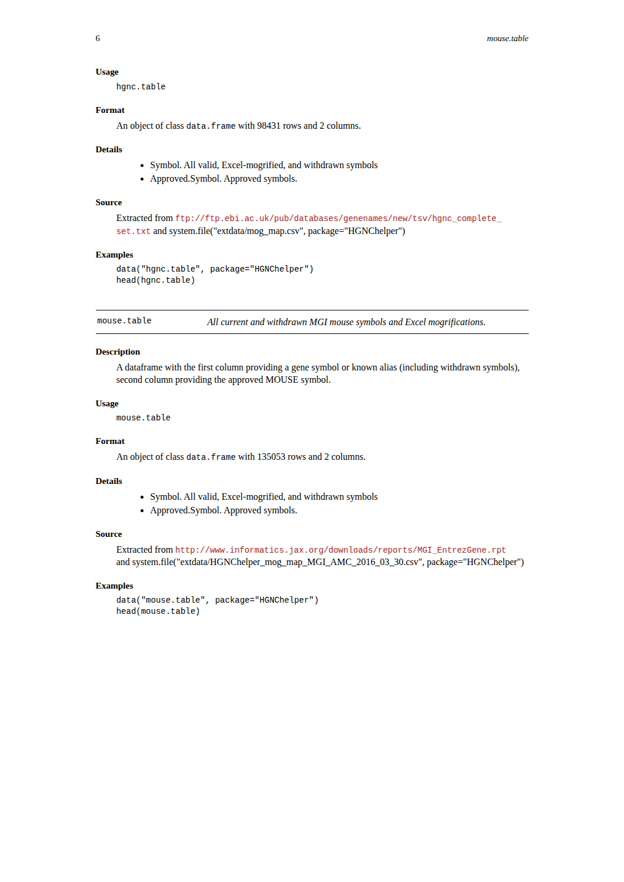6 mouse.table
Usage
hgnc.table
Format
An object of class data.frame with 98431 rows and 2 columns.
Details
Symbol. All valid, Excel-mogrified, and withdrawn symbols
Approved.Symbol. Approved symbols.
Source
Extracted from ftp://ftp.ebi.ac.uk/pub/databases/genenames/new/tsv/hgnc_complete_
set.txt and system.file("extdata/mog_map.csv", package="HGNChelper")
Examples
data("hgnc.table", package="HGNChelper")
head(hgnc.table)
mouse.table
All current and withdrawn MGI mouse symbols and Excel mogrifications.
Description
A dataframe with the first column providing a gene symbol or known alias (including withdrawn symbols), second column providing the approved MOUSE symbol.
Usage
mouse.table
Format
An object of class data.frame with 135053 rows and 2 columns.
Details
Symbol. All valid, Excel-mogrified, and withdrawn symbols
Approved.Symbol. Approved symbols.
Source
Extracted from http://www.informatics.jax.org/downloads/reports/MGI_EntrezGene.rpt
and system.file("extdata/HGNChelper_mog_map_MGI_AMC_2016_03_30.csv", package="HGNChelper")
Examples
data("mouse.table", package="HGNChelper")
head(mouse.table)